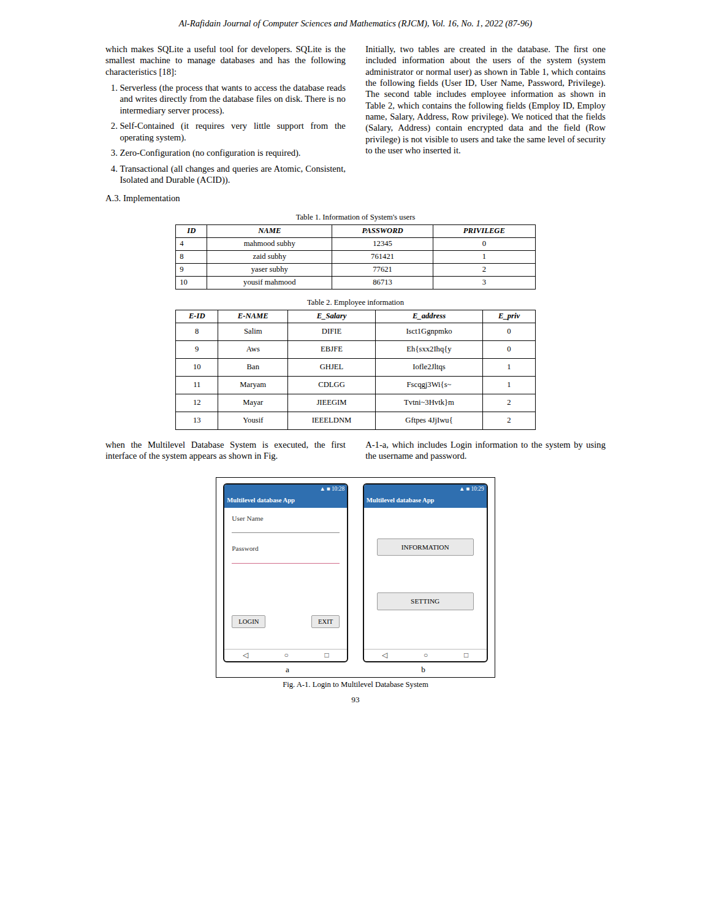Al-Rafidain Journal of Computer Sciences and Mathematics (RJCM), Vol. 16, No. 1, 2022 (87-96)
which makes SQLite a useful tool for developers. SQLite is the smallest machine to manage databases and has the following characteristics [18]:
Serverless (the process that wants to access the database reads and writes directly from the database files on disk. There is no intermediary server process).
Self-Contained (it requires very little support from the operating system).
Zero-Configuration (no configuration is required).
Transactional (all changes and queries are Atomic, Consistent, Isolated and Durable (ACID)).
A.3. Implementation
Initially, two tables are created in the database. The first one included information about the users of the system (system administrator or normal user) as shown in Table 1, which contains the following fields (User ID, User Name, Password, Privilege). The second table includes employee information as shown in Table 2, which contains the following fields (Employ ID, Employ name, Salary, Address, Row privilege). We noticed that the fields (Salary, Address) contain encrypted data and the field (Row privilege) is not visible to users and take the same level of security to the user who inserted it.
Table 1. Information of System's users
| ID | NAME | PASSWORD | PRIVILEGE |
| --- | --- | --- | --- |
| 4 | mahmood subhy | 12345 | 0 |
| 8 | zaid subhy | 761421 | 1 |
| 9 | yaser subhy | 77621 | 2 |
| 10 | yousif mahmood | 86713 | 3 |
Table 2. Employee information
| E-ID | E-NAME | E_Salary | E_address | E_priv |
| --- | --- | --- | --- | --- |
| 8 | Salim | DIFIE | Isct1Ggnpmko | 0 |
| 9 | Aws | EBJFE | Eh{sxx2Ihq{y | 0 |
| 10 | Ban | GHJEL | Iofle2Jltqs | 1 |
| 11 | Maryam | CDLGG | Fscqgj3Wi{s~ | 1 |
| 12 | Mayar | JIEEGIM | Tvtni~3Hvtk}m | 2 |
| 13 | Yousif | IEEELDNM | Gftpes 4JjIwu{ | 2 |
when the Multilevel Database System is executed, the first interface of the system appears as shown in Fig.
A-1-a, which includes Login information to the system by using the username and password.
▲ ■ 10:28
Multilevel database App
User Name
Password
LOGIN
EXIT
◁○□
▲ ■ 10:29
Multilevel database App
INFORMATION
SETTING
◁○□
ab
Fig. A-1. Login to Multilevel Database System
93